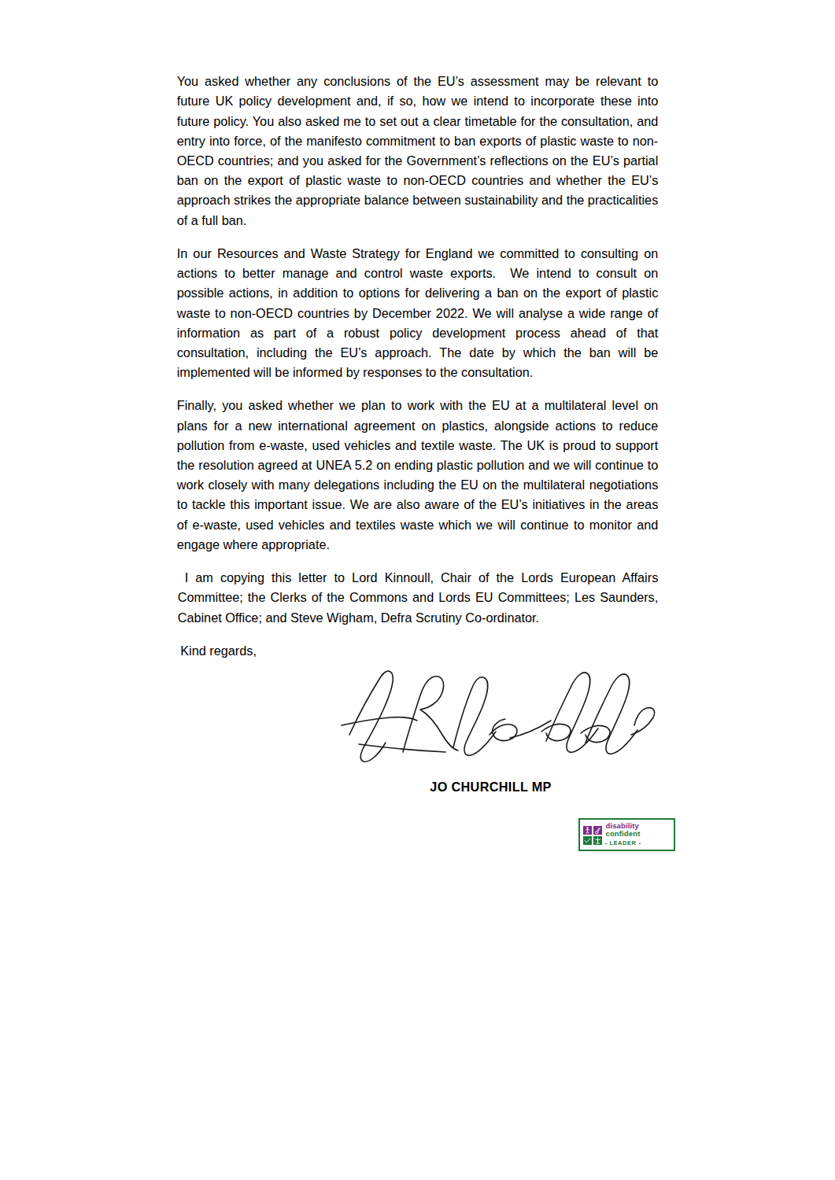You asked whether any conclusions of the EU’s assessment may be relevant to future UK policy development and, if so, how we intend to incorporate these into future policy. You also asked me to set out a clear timetable for the consultation, and entry into force, of the manifesto commitment to ban exports of plastic waste to non-OECD countries; and you asked for the Government’s reflections on the EU’s partial ban on the export of plastic waste to non-OECD countries and whether the EU’s approach strikes the appropriate balance between sustainability and the practicalities of a full ban.
In our Resources and Waste Strategy for England we committed to consulting on actions to better manage and control waste exports. We intend to consult on possible actions, in addition to options for delivering a ban on the export of plastic waste to non-OECD countries by December 2022. We will analyse a wide range of information as part of a robust policy development process ahead of that consultation, including the EU’s approach. The date by which the ban will be implemented will be informed by responses to the consultation.
Finally, you asked whether we plan to work with the EU at a multilateral level on plans for a new international agreement on plastics, alongside actions to reduce pollution from e-waste, used vehicles and textile waste. The UK is proud to support the resolution agreed at UNEA 5.2 on ending plastic pollution and we will continue to work closely with many delegations including the EU on the multilateral negotiations to tackle this important issue. We are also aware of the EU’s initiatives in the areas of e-waste, used vehicles and textiles waste which we will continue to monitor and engage where appropriate.
I am copying this letter to Lord Kinnoull, Chair of the Lords European Affairs Committee; the Clerks of the Commons and Lords EU Committees; Les Saunders, Cabinet Office; and Steve Wigham, Defra Scrutiny Co-ordinator.
Kind regards,
JO CHURCHILL MP
disability
confident
LEADER